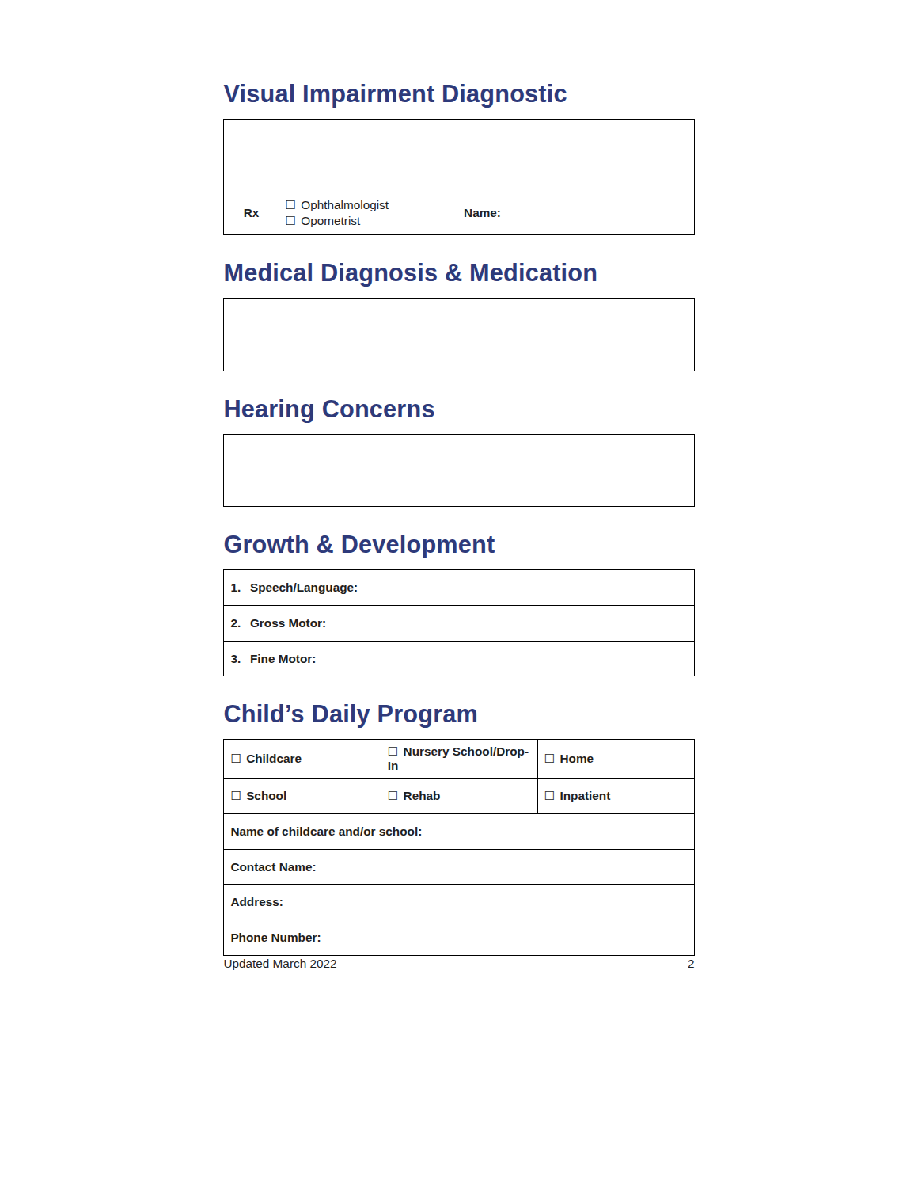Visual Impairment Diagnostic
| Rx | ☐ Ophthalmologist ☐ Opometrist | Name: |
Medical Diagnosis & Medication
Hearing Concerns
Growth & Development
| 1. Speech/Language: |
| 2. Gross Motor: |
| 3. Fine Motor: |
Child’s Daily Program
| ☐ Childcare | ☐ Nursery School/Drop-In | ☐ Home |
| ☐ School | ☐ Rehab | ☐ Inpatient |
| Name of childcare and/or school: |
| Contact Name: |
| Address: |
| Phone Number: |
Updated March 2022 2